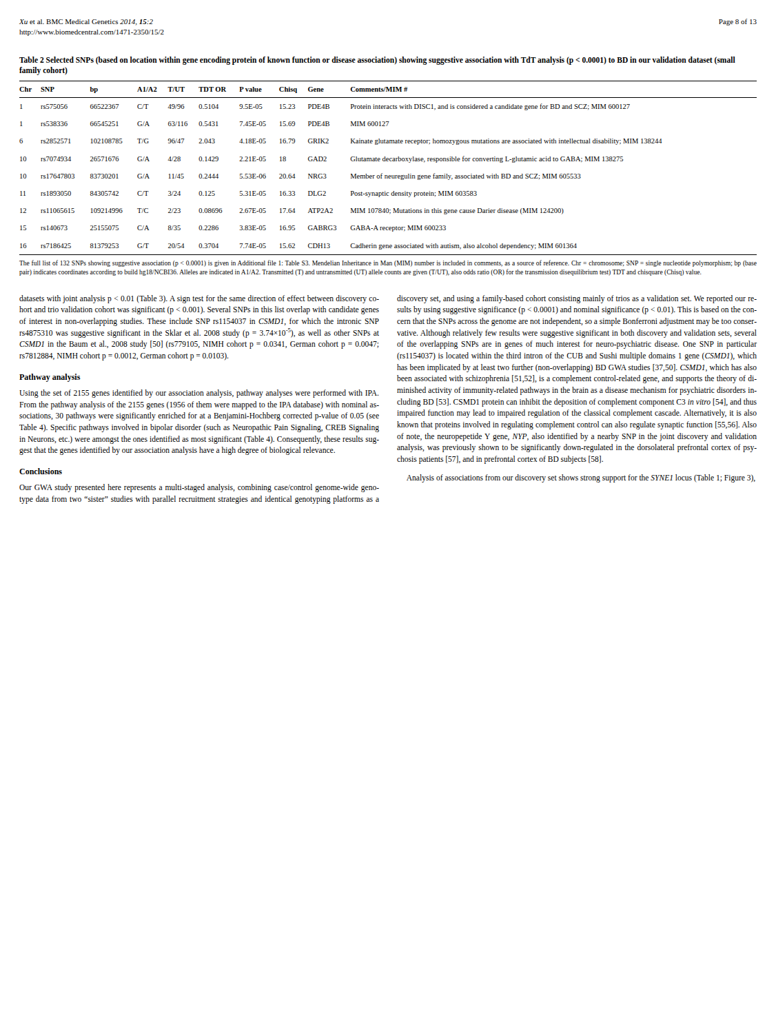Xu et al. BMC Medical Genetics 2014, 15:2
http://www.biomedcentral.com/1471-2350/15/2
Page 8 of 13
Table 2 Selected SNPs (based on location within gene encoding protein of known function or disease association) showing suggestive association with TdT analysis (p < 0.0001) to BD in our validation dataset (small family cohort)
| Chr | SNP | bp | A1/A2 | T/UT | TDT OR | P value | Chisq | Gene | Comments/MIM # |
| --- | --- | --- | --- | --- | --- | --- | --- | --- | --- |
| 1 | rs575056 | 66522367 | C/T | 49/96 | 0.5104 | 9.5E-05 | 15.23 | PDE4B | Protein interacts with DISC1, and is considered a candidate gene for BD and SCZ; MIM 600127 |
| 1 | rs538336 | 66545251 | G/A | 63/116 | 0.5431 | 7.45E-05 | 15.69 | PDE4B | MIM 600127 |
| 6 | rs2852571 | 102108785 | T/G | 96/47 | 2.043 | 4.18E-05 | 16.79 | GRIK2 | Kainate glutamate receptor; homozygous mutations are associated with intellectual disability; MIM 138244 |
| 10 | rs7074934 | 26571676 | G/A | 4/28 | 0.1429 | 2.21E-05 | 18 | GAD2 | Glutamate decarboxylase, responsible for converting L-glutamic acid to GABA; MIM 138275 |
| 10 | rs17647803 | 83730201 | G/A | 11/45 | 0.2444 | 5.53E-06 | 20.64 | NRG3 | Member of neuregulin gene family, associated with BD and SCZ; MIM 605533 |
| 11 | rs1893050 | 84305742 | C/T | 3/24 | 0.125 | 5.31E-05 | 16.33 | DLG2 | Post-synaptic density protein; MIM 603583 |
| 12 | rs11065615 | 109214996 | T/C | 2/23 | 0.08696 | 2.67E-05 | 17.64 | ATP2A2 | MIM 107840; Mutations in this gene cause Darier disease (MIM 124200) |
| 15 | rs140673 | 25155075 | C/A | 8/35 | 0.2286 | 3.83E-05 | 16.95 | GABRG3 | GABA-A receptor; MIM 600233 |
| 16 | rs7186425 | 81379253 | G/T | 20/54 | 0.3704 | 7.74E-05 | 15.62 | CDH13 | Cadherin gene associated with autism, also alcohol dependency; MIM 601364 |
The full list of 132 SNPs showing suggestive association (p < 0.0001) is given in Additional file 1: Table S3. Mendelian Inheritance in Man (MIM) number is included in comments, as a source of reference. Chr = chromosome; SNP = single nucleotide polymorphism; bp (base pair) indicates coordinates according to build hg18/NCBI36. Alleles are indicated in A1/A2. Transmitted (T) and untransmitted (UT) allele counts are given (T/UT), also odds ratio (OR) for the transmission disequilibrium test) TDT and chisquare (Chisq) value.
datasets with joint analysis p < 0.01 (Table 3). A sign test for the same direction of effect between discovery cohort and trio validation cohort was significant (p < 0.001). Several SNPs in this list overlap with candidate genes of interest in non-overlapping studies. These include SNP rs1154037 in CSMD1, for which the intronic SNP rs4875310 was suggestive significant in the Sklar et al. 2008 study (p = 3.74×10-5), as well as other SNPs at CSMD1 in the Baum et al., 2008 study [50] (rs779105, NIMH cohort p = 0.0341, German cohort p = 0.0047; rs7812884, NIMH cohort p = 0.0012, German cohort p = 0.0103).
Pathway analysis
Using the set of 2155 genes identified by our association analysis, pathway analyses were performed with IPA. From the pathway analysis of the 2155 genes (1956 of them were mapped to the IPA database) with nominal associations, 30 pathways were significantly enriched for at a Benjamini-Hochberg corrected p-value of 0.05 (see Table 4). Specific pathways involved in bipolar disorder (such as Neuropathic Pain Signaling, CREB Signaling in Neurons, etc.) were amongst the ones identified as most significant (Table 4). Consequently, these results suggest that the genes identified by our association analysis have a high degree of biological relevance.
Conclusions
Our GWA study presented here represents a multi-staged analysis, combining case/control genome-wide genotype data from two “sister” studies with parallel recruitment strategies and identical genotyping platforms as a discovery set, and using a family-based cohort consisting mainly of trios as a validation set. We reported our results by using suggestive significance (p < 0.0001) and nominal significance (p < 0.01). This is based on the concern that the SNPs across the genome are not independent, so a simple Bonferroni adjustment may be too conservative. Although relatively few results were suggestive significant in both discovery and validation sets, several of the overlapping SNPs are in genes of much interest for neuro-psychiatric disease. One SNP in particular (rs1154037) is located within the third intron of the CUB and Sushi multiple domains 1 gene (CSMD1), which has been implicated by at least two further (non-overlapping) BD GWA studies [37,50]. CSMD1, which has also been associated with schizophrenia [51,52], is a complement control-related gene, and supports the theory of diminished activity of immunity-related pathways in the brain as a disease mechanism for psychiatric disorders including BD [53]. CSMD1 protein can inhibit the deposition of complement component C3 in vitro [54], and thus impaired function may lead to impaired regulation of the classical complement cascade. Alternatively, it is also known that proteins involved in regulating complement control can also regulate synaptic function [55,56]. Also of note, the neuropepetide Y gene, NYP, also identified by a nearby SNP in the joint discovery and validation analysis, was previously shown to be significantly down-regulated in the dorsolateral prefrontal cortex of psychosis patients [57], and in prefrontal cortex of BD subjects [58].
Analysis of associations from our discovery set shows strong support for the SYNE1 locus (Table 1; Figure 3),